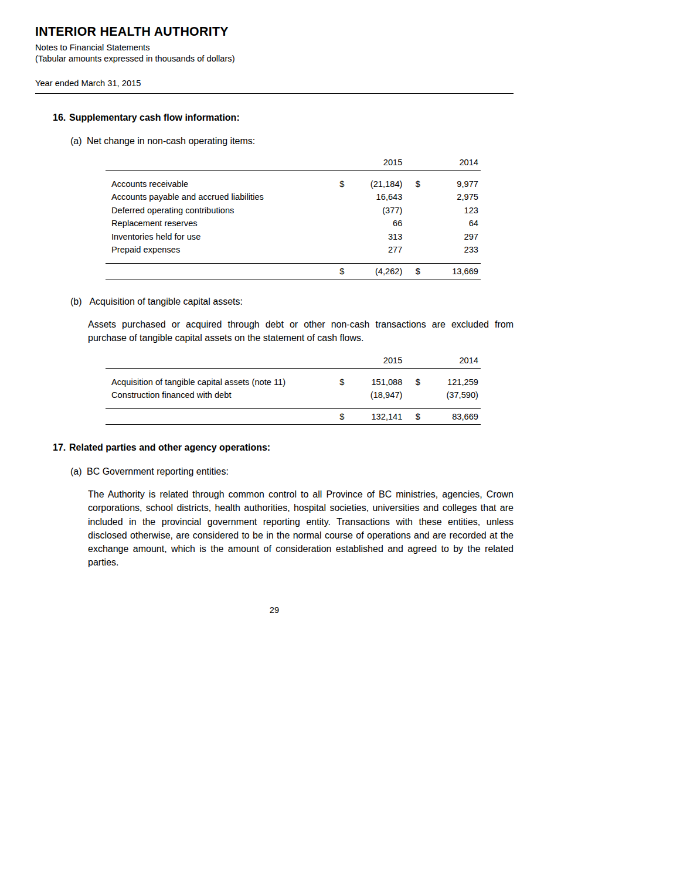INTERIOR HEALTH AUTHORITY
Notes to Financial Statements
(Tabular amounts expressed in thousands of dollars)
Year ended March 31, 2015
16. Supplementary cash flow information:
(a) Net change in non-cash operating items:
| | | 2015 | | 2014 |
| --- | --- | --- | --- | --- |
| Accounts receivable | $ | (21,184) | $ | 9,977 |
| Accounts payable and accrued liabilities | | 16,643 | | 2,975 |
| Deferred operating contributions | | (377) | | 123 |
| Replacement reserves | | 66 | | 64 |
| Inventories held for use | | 313 | | 297 |
| Prepaid expenses | | 277 | | 233 |
| | $ | (4,262) | $ | 13,669 |
(b) Acquisition of tangible capital assets:
Assets purchased or acquired through debt or other non-cash transactions are excluded from purchase of tangible capital assets on the statement of cash flows.
| | | 2015 | | 2014 |
| --- | --- | --- | --- | --- |
| Acquisition of tangible capital assets (note 11) | $ | 151,088 | $ | 121,259 |
| Construction financed with debt | | (18,947) | | (37,590) |
| | $ | 132,141 | $ | 83,669 |
17. Related parties and other agency operations:
(a) BC Government reporting entities:
The Authority is related through common control to all Province of BC ministries, agencies, Crown corporations, school districts, health authorities, hospital societies, universities and colleges that are included in the provincial government reporting entity. Transactions with these entities, unless disclosed otherwise, are considered to be in the normal course of operations and are recorded at the exchange amount, which is the amount of consideration established and agreed to by the related parties.
29